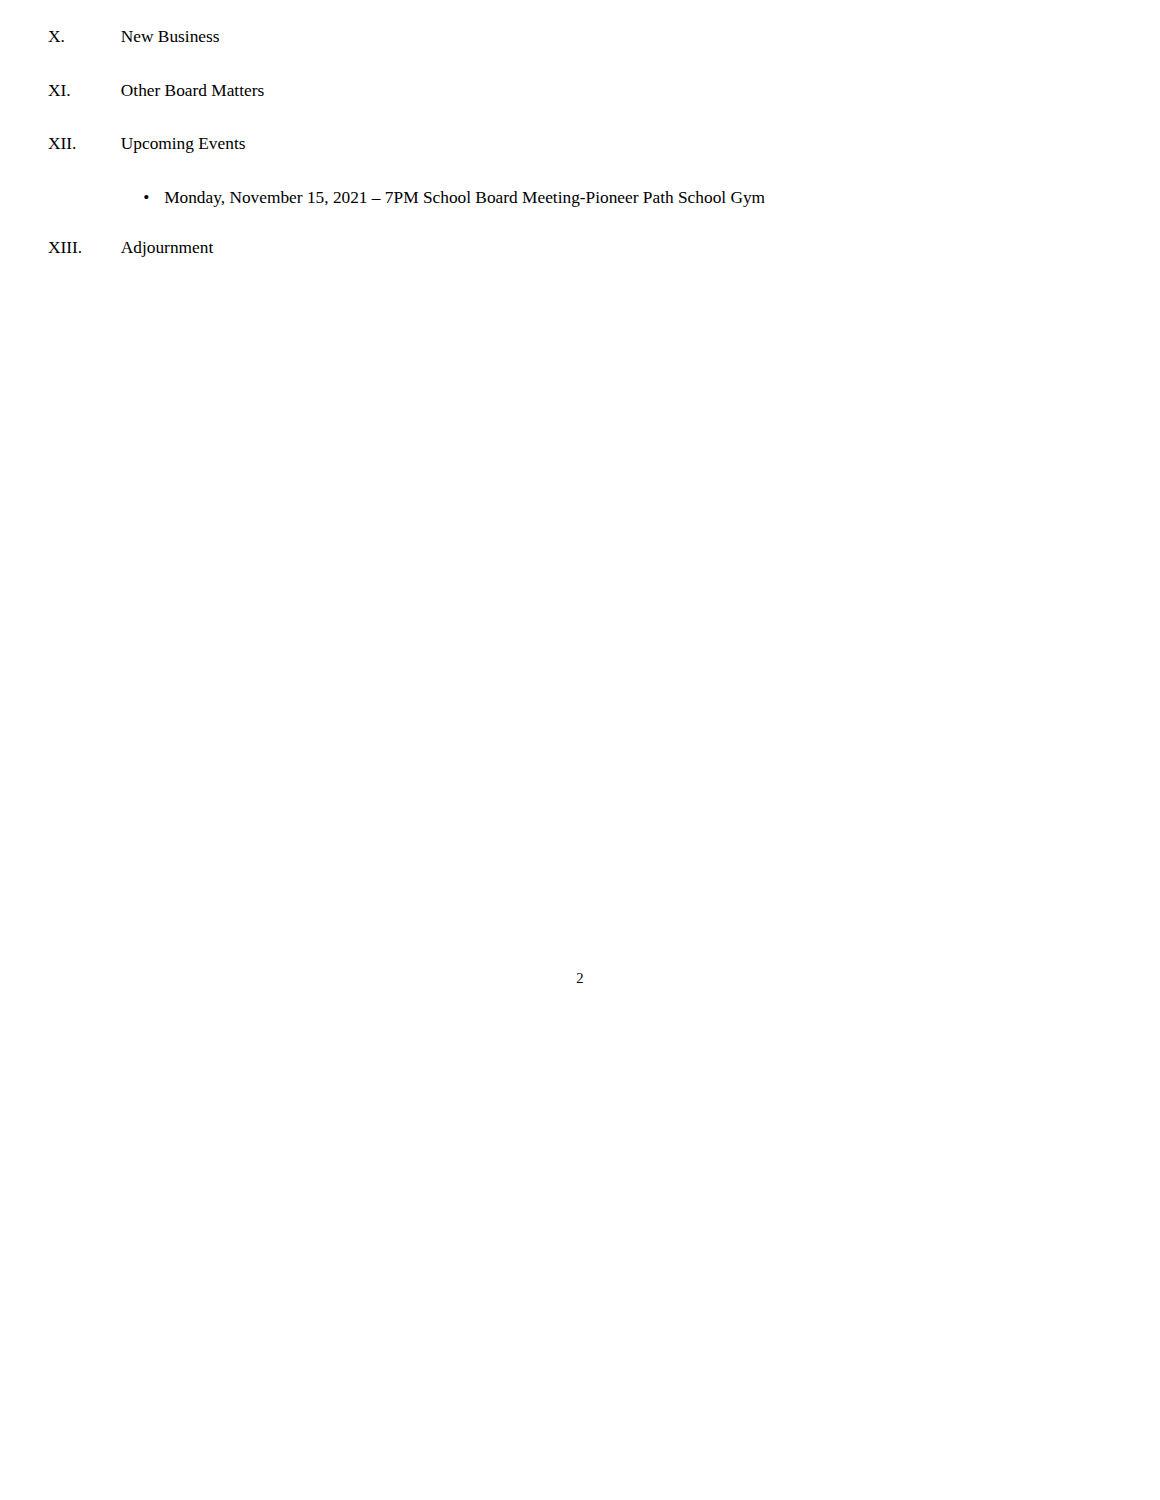X. New Business
XI. Other Board Matters
XII. Upcoming Events
Monday, November 15, 2021 – 7PM School Board Meeting-Pioneer Path School Gym
XIII. Adjournment
2